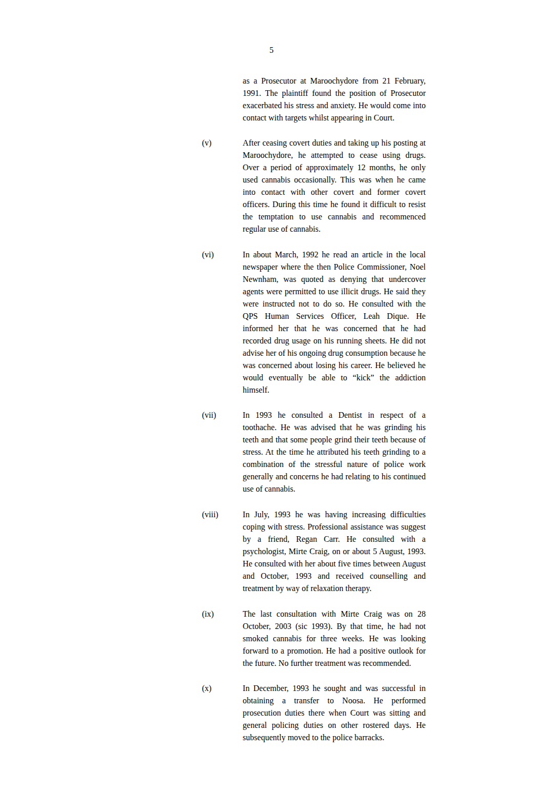5
as a Prosecutor at Maroochydore from 21 February, 1991. The plaintiff found the position of Prosecutor exacerbated his stress and anxiety. He would come into contact with targets whilst appearing in Court.
(v) After ceasing covert duties and taking up his posting at Maroochydore, he attempted to cease using drugs. Over a period of approximately 12 months, he only used cannabis occasionally. This was when he came into contact with other covert and former covert officers. During this time he found it difficult to resist the temptation to use cannabis and recommenced regular use of cannabis.
(vi) In about March, 1992 he read an article in the local newspaper where the then Police Commissioner, Noel Newnham, was quoted as denying that undercover agents were permitted to use illicit drugs. He said they were instructed not to do so. He consulted with the QPS Human Services Officer, Leah Dique. He informed her that he was concerned that he had recorded drug usage on his running sheets. He did not advise her of his ongoing drug consumption because he was concerned about losing his career. He believed he would eventually be able to “kick” the addiction himself.
(vii) In 1993 he consulted a Dentist in respect of a toothache. He was advised that he was grinding his teeth and that some people grind their teeth because of stress. At the time he attributed his teeth grinding to a combination of the stressful nature of police work generally and concerns he had relating to his continued use of cannabis.
(viii) In July, 1993 he was having increasing difficulties coping with stress. Professional assistance was suggest by a friend, Regan Carr. He consulted with a psychologist, Mirte Craig, on or about 5 August, 1993. He consulted with her about five times between August and October, 1993 and received counselling and treatment by way of relaxation therapy.
(ix) The last consultation with Mirte Craig was on 28 October, 2003 (sic 1993). By that time, he had not smoked cannabis for three weeks. He was looking forward to a promotion. He had a positive outlook for the future. No further treatment was recommended.
(x) In December, 1993 he sought and was successful in obtaining a transfer to Noosa. He performed prosecution duties there when Court was sitting and general policing duties on other rostered days. He subsequently moved to the police barracks.